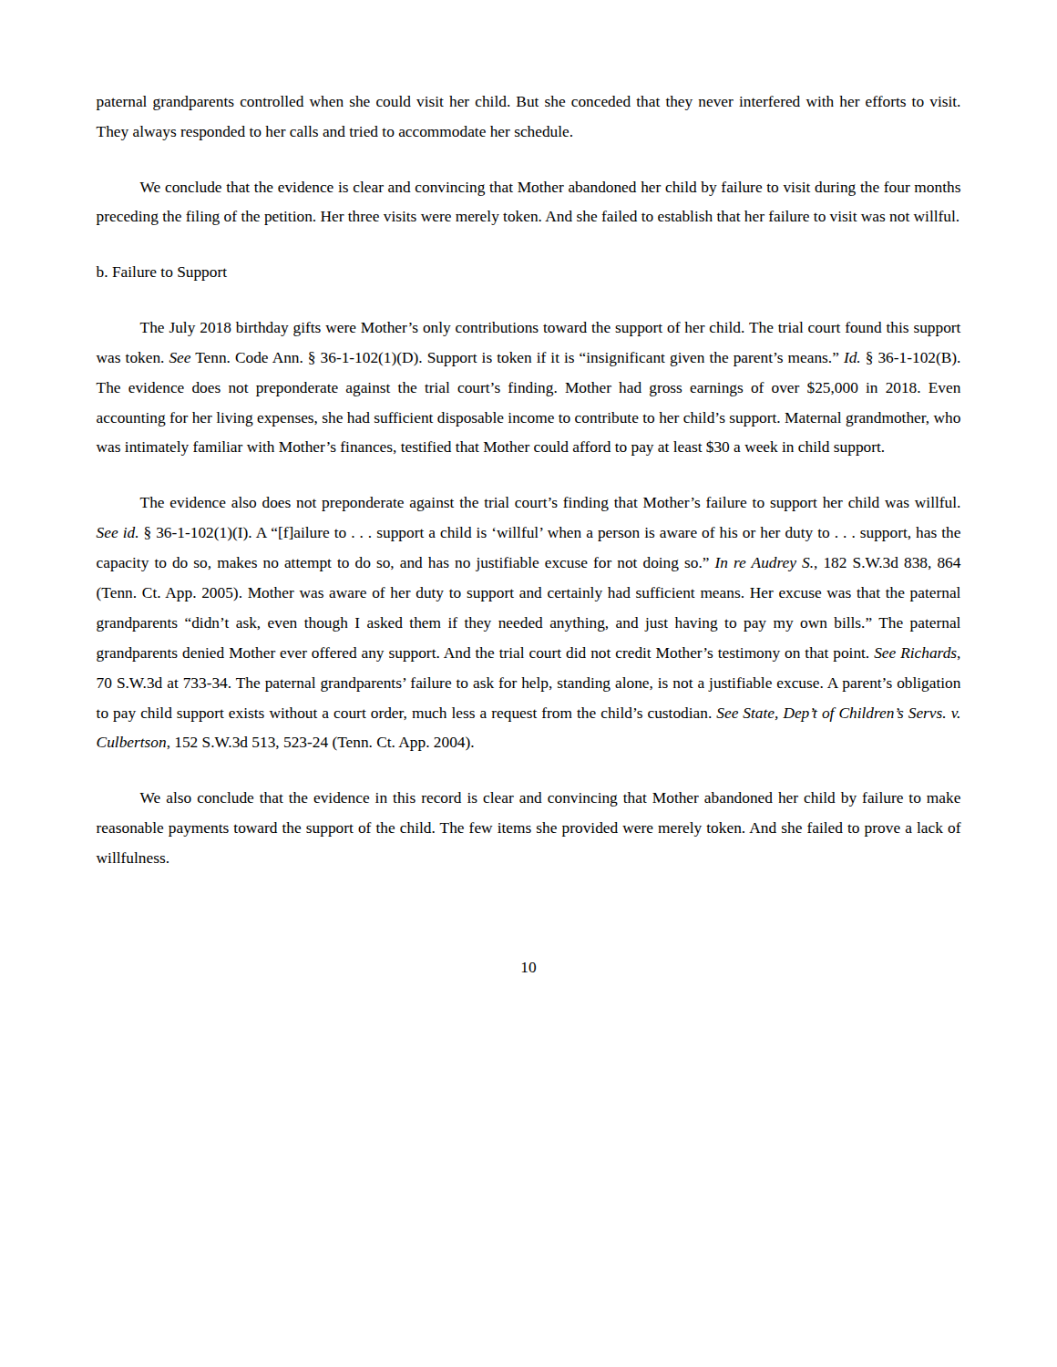paternal grandparents controlled when she could visit her child. But she conceded that they never interfered with her efforts to visit. They always responded to her calls and tried to accommodate her schedule.
We conclude that the evidence is clear and convincing that Mother abandoned her child by failure to visit during the four months preceding the filing of the petition. Her three visits were merely token. And she failed to establish that her failure to visit was not willful.
b. Failure to Support
The July 2018 birthday gifts were Mother’s only contributions toward the support of her child. The trial court found this support was token. See Tenn. Code Ann. § 36-1-102(1)(D). Support is token if it is “insignificant given the parent’s means.” Id. § 36-1-102(B). The evidence does not preponderate against the trial court’s finding. Mother had gross earnings of over $25,000 in 2018. Even accounting for her living expenses, she had sufficient disposable income to contribute to her child’s support. Maternal grandmother, who was intimately familiar with Mother’s finances, testified that Mother could afford to pay at least $30 a week in child support.
The evidence also does not preponderate against the trial court’s finding that Mother’s failure to support her child was willful. See id. § 36-1-102(1)(I). A “[f]ailure to . . . support a child is ‘willful’ when a person is aware of his or her duty to . . . support, has the capacity to do so, makes no attempt to do so, and has no justifiable excuse for not doing so.” In re Audrey S., 182 S.W.3d 838, 864 (Tenn. Ct. App. 2005). Mother was aware of her duty to support and certainly had sufficient means. Her excuse was that the paternal grandparents “didn’t ask, even though I asked them if they needed anything, and just having to pay my own bills.” The paternal grandparents denied Mother ever offered any support. And the trial court did not credit Mother’s testimony on that point. See Richards, 70 S.W.3d at 733-34. The paternal grandparents’ failure to ask for help, standing alone, is not a justifiable excuse. A parent’s obligation to pay child support exists without a court order, much less a request from the child’s custodian. See State, Dep’t of Children’s Servs. v. Culbertson, 152 S.W.3d 513, 523-24 (Tenn. Ct. App. 2004).
We also conclude that the evidence in this record is clear and convincing that Mother abandoned her child by failure to make reasonable payments toward the support of the child. The few items she provided were merely token. And she failed to prove a lack of willfulness.
10